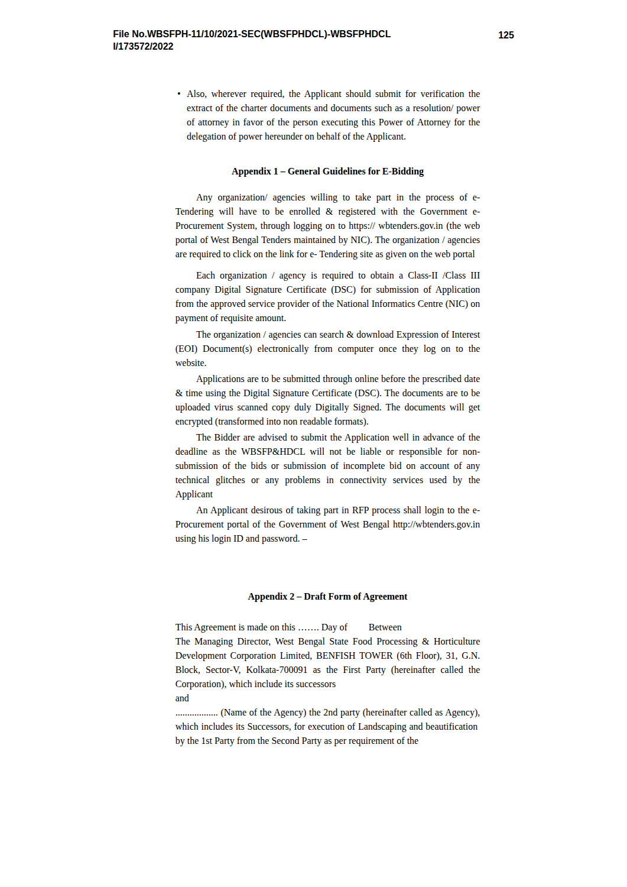File No.WBSFPH-11/10/2021-SEC(WBSFPHDCL)-WBSFPHDCL
I/173572/2022
125
Also, wherever required, the Applicant should submit for verification the extract of the charter documents and documents such as a resolution/ power of attorney in favor of the person executing this Power of Attorney for the delegation of power hereunder on behalf of the Applicant.
Appendix 1 – General Guidelines for E-Bidding
Any organization/ agencies willing to take part in the process of e-Tendering will have to be enrolled & registered with the Government e-Procurement System, through logging on to https:// wbtenders.gov.in (the web portal of West Bengal Tenders maintained by NIC). The organization / agencies are required to click on the link for e- Tendering site as given on the web portal
Each organization / agency is required to obtain a Class-II /Class III company Digital Signature Certificate (DSC) for submission of Application from the approved service provider of the National Informatics Centre (NIC) on payment of requisite amount.
The organization / agencies can search & download Expression of Interest (EOI) Document(s) electronically from computer once they log on to the website.
Applications are to be submitted through online before the prescribed date & time using the Digital Signature Certificate (DSC). The documents are to be uploaded virus scanned copy duly Digitally Signed. The documents will get encrypted (transformed into non readable formats).
The Bidder are advised to submit the Application well in advance of the deadline as the WBSFP&HDCL will not be liable or responsible for non-submission of the bids or submission of incomplete bid on account of any technical glitches or any problems in connectivity services used by the Applicant
An Applicant desirous of taking part in RFP process shall login to the e-Procurement portal of the Government of West Bengal http://wbtenders.gov.in using his login ID and password. –
Appendix 2 – Draft Form of Agreement
This Agreement is made on this ……. Day of Between
The Managing Director, West Bengal State Food Processing & Horticulture Development Corporation Limited, BENFISH TOWER (6th Floor), 31, G.N. Block, Sector-V, Kolkata-700091 as the First Party (hereinafter called the Corporation), which include its successors
and
.................. (Name of the Agency) the 2nd party (hereinafter called as Agency), which includes its Successors, for execution of Landscaping and beautification by the 1st Party from the Second Party as per requirement of the